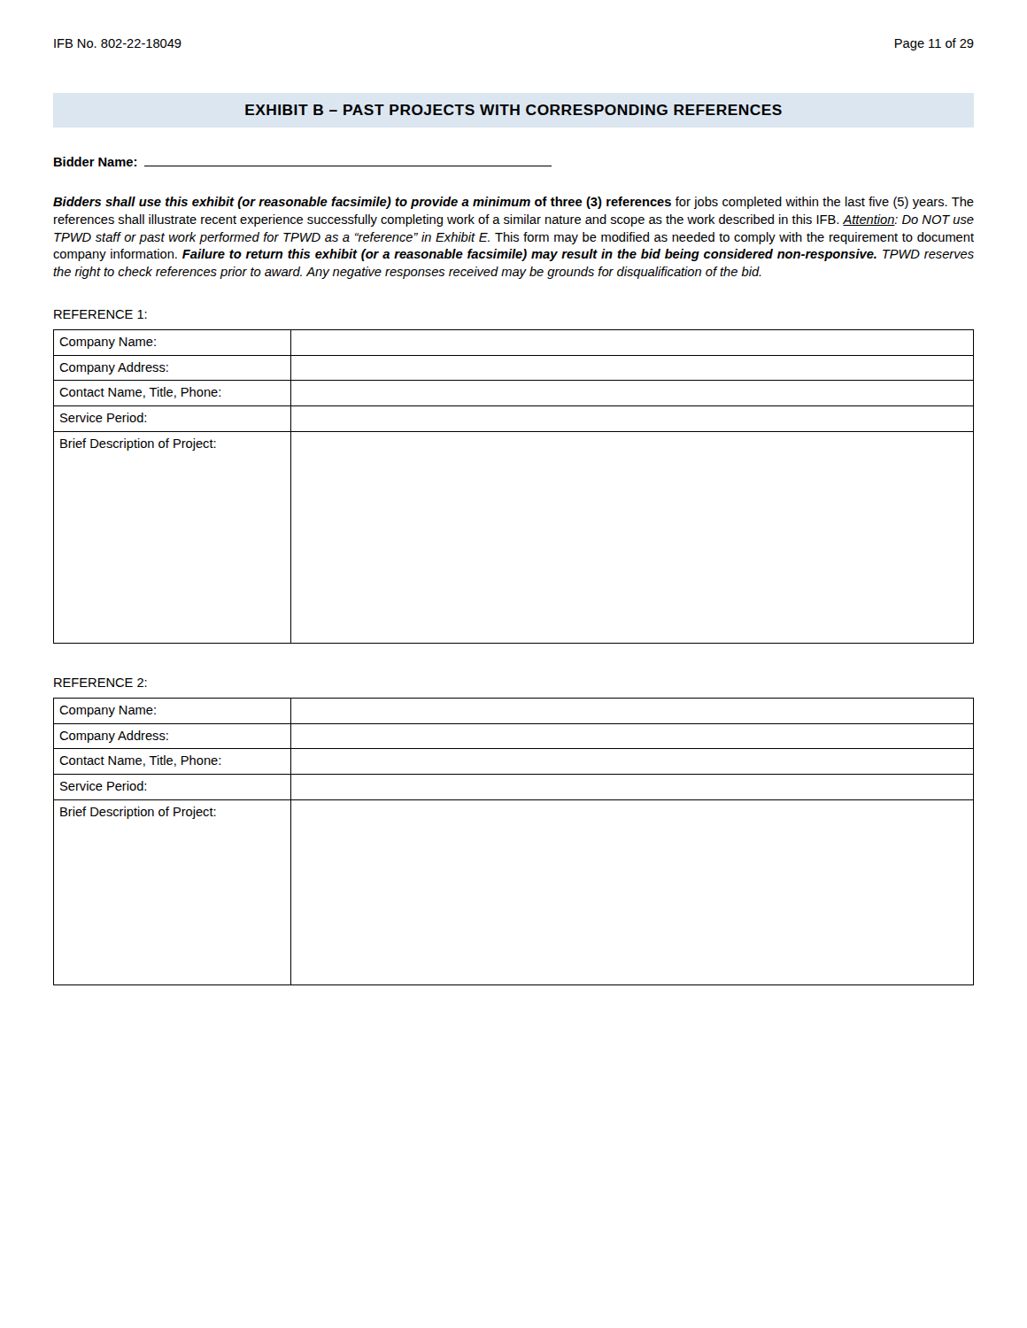IFB No. 802-22-18049
Page 11 of 29
EXHIBIT B – PAST PROJECTS WITH CORRESPONDING REFERENCES
Bidder Name:
Bidders shall use this exhibit (or reasonable facsimile) to provide a minimum of three (3) references for jobs completed within the last five (5) years. The references shall illustrate recent experience successfully completing work of a similar nature and scope as the work described in this IFB. Attention: Do NOT use TPWD staff or past work performed for TPWD as a “reference” in Exhibit E. This form may be modified as needed to comply with the requirement to document company information. Failure to return this exhibit (or a reasonable facsimile) may result in the bid being considered non-responsive. TPWD reserves the right to check references prior to award. Any negative responses received may be grounds for disqualification of the bid.
REFERENCE 1:
| Company Name: | |
| Company Address: | |
| Contact Name, Title, Phone: | |
| Service Period: | |
| Brief Description of Project: | |
REFERENCE 2:
| Company Name: | |
| Company Address: | |
| Contact Name, Title, Phone: | |
| Service Period: | |
| Brief Description of Project: | |